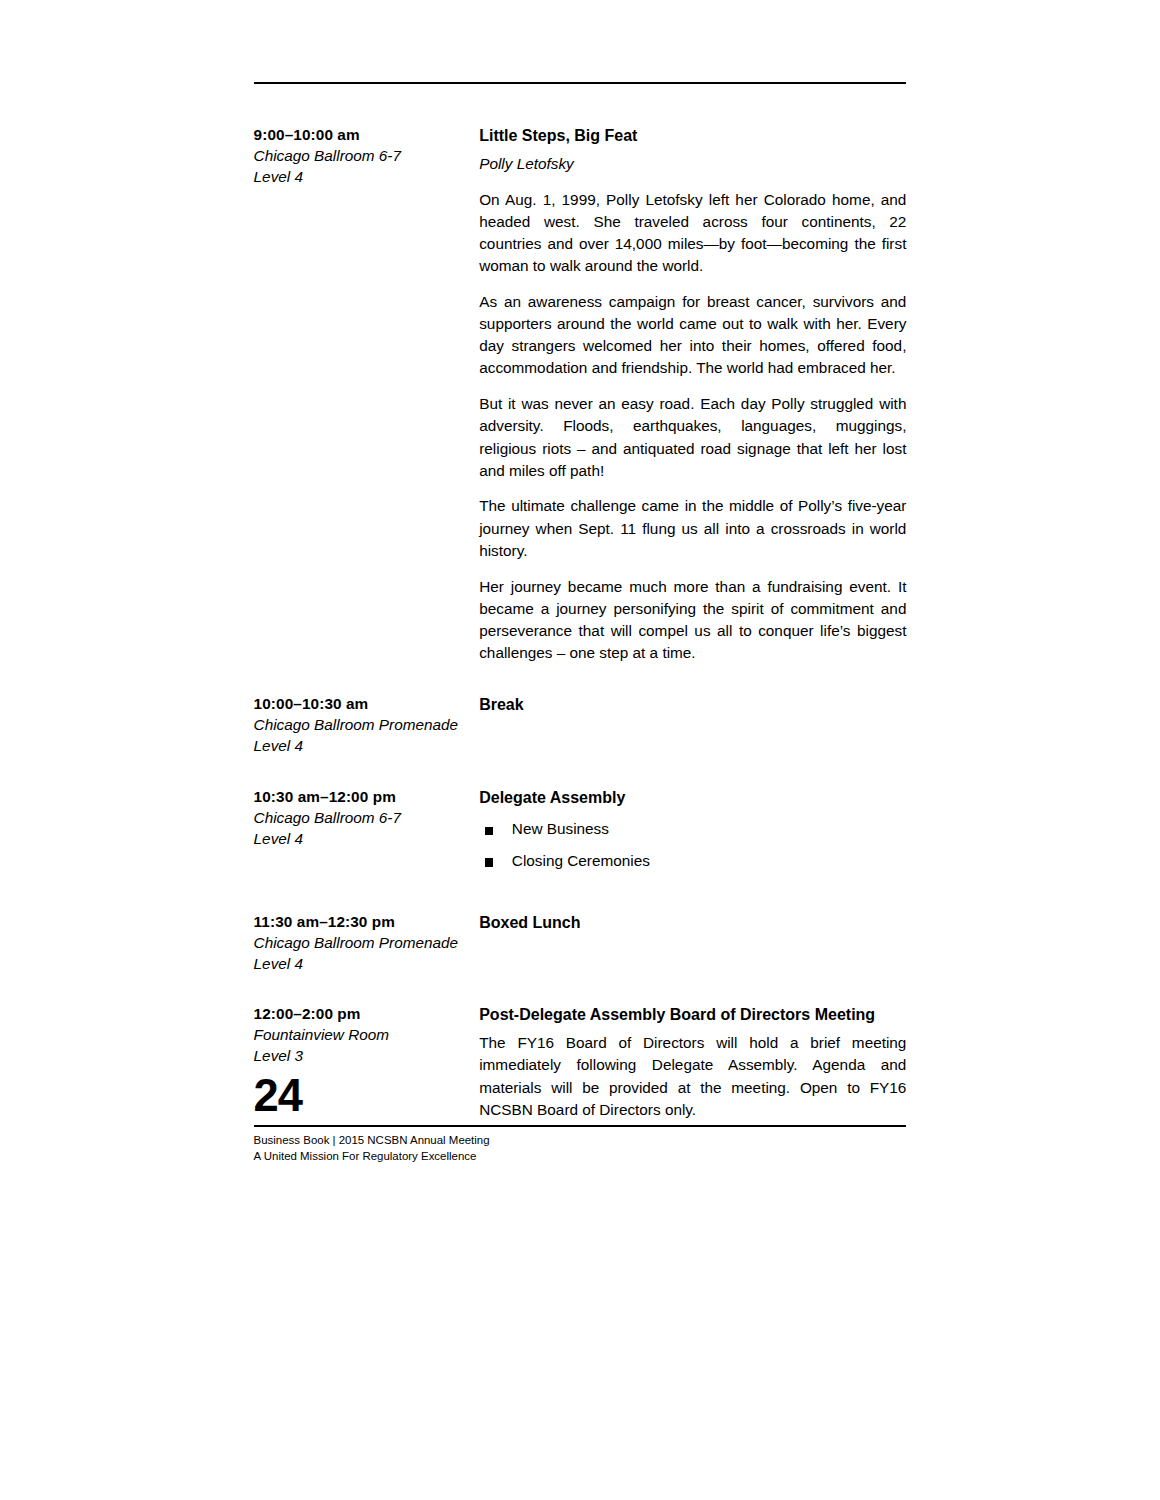| 9:00–10:00 am Chicago Ballroom 6-7 Level 4 | Little Steps, Big Feat Polly Letofsky On Aug. 1, 1999, Polly Letofsky left her Colorado home, and headed west. She traveled across four continents, 22 countries and over 14,000 miles—by foot—becoming the first woman to walk around the world. As an awareness campaign for breast cancer, survivors and supporters around the world came out to walk with her. Every day strangers welcomed her into their homes, offered food, accommodation and friendship. The world had embraced her. But it was never an easy road. Each day Polly struggled with adversity. Floods, earthquakes, languages, muggings, religious riots – and antiquated road signage that left her lost and miles off path! The ultimate challenge came in the middle of Polly’s five-year journey when Sept. 11 flung us all into a crossroads in world history. Her journey became much more than a fundraising event. It became a journey personifying the spirit of commitment and perseverance that will compel us all to conquer life’s biggest challenges – one step at a time. |
| 10:00–10:30 am Chicago Ballroom Promenade Level 4 | Break |
| 10:30 am–12:00 pm Chicago Ballroom 6-7 Level 4 | Delegate Assembly New Business Closing Ceremonies |
| 11:30 am–12:30 pm Chicago Ballroom Promenade Level 4 | Boxed Lunch |
| 12:00–2:00 pm Fountainview Room Level 3 | Post-Delegate Assembly Board of Directors Meeting The FY16 Board of Directors will hold a brief meeting immediately following Delegate Assembly. Agenda and materials will be provided at the meeting. Open to FY16 NCSBN Board of Directors only. |
24
Business Book | 2015 NCSBN Annual Meeting
A United Mission For Regulatory Excellence